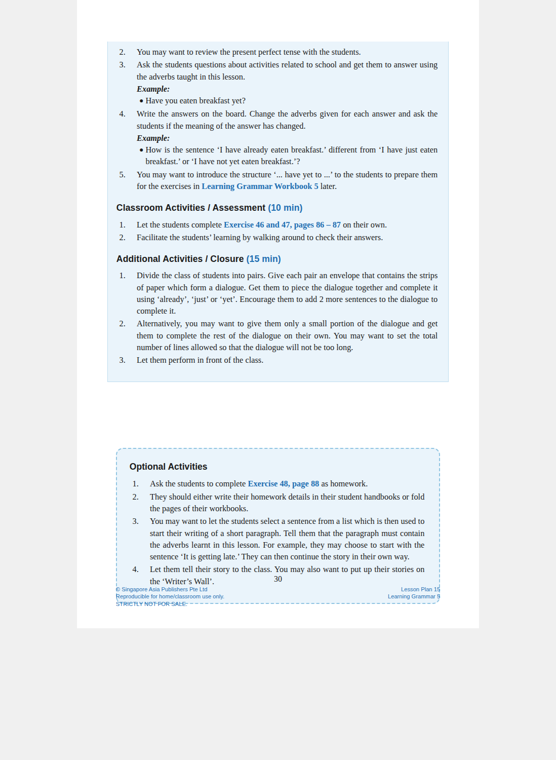2. You may want to review the present perfect tense with the students.
3. Ask the students questions about activities related to school and get them to answer using the adverbs taught in this lesson.
Example:
●Have you eaten breakfast yet?
4. Write the answers on the board. Change the adverbs given for each answer and ask the students if the meaning of the answer has changed.
Example:
●How is the sentence ‘I have already eaten breakfast.’ different from ‘I have just eaten breakfast.’ or ‘I have not yet eaten breakfast.’?
5. You may want to introduce the structure ‘... have yet to ...’ to the students to prepare them for the exercises in Learning Grammar Workbook 5 later.
Classroom Activities / Assessment (10 min)
1. Let the students complete Exercise 46 and 47, pages 86 – 87 on their own.
2. Facilitate the students’ learning by walking around to check their answers.
Additional Activities / Closure (15 min)
1. Divide the class of students into pairs. Give each pair an envelope that contains the strips of paper which form a dialogue. Get them to piece the dialogue together and complete it using ‘already’, ‘just’ or ‘yet’. Encourage them to add 2 more sentences to the dialogue to complete it.
2. Alternatively, you may want to give them only a small portion of the dialogue and get them to complete the rest of the dialogue on their own. You may want to set the total number of lines allowed so that the dialogue will not be too long.
3. Let them perform in front of the class.
Optional Activities
1. Ask the students to complete Exercise 48, page 88 as homework.
2. They should either write their homework details in their student handbooks or fold the pages of their workbooks.
3. You may want to let the students select a sentence from a list which is then used to start their writing of a short paragraph. Tell them that the paragraph must contain the adverbs learnt in this lesson. For example, they may choose to start with the sentence ‘It is getting late.’ They can then continue the story in their own way.
4. Let them tell their story to the class. You may also want to put up their stories on the ‘Writer’s Wall’.
30
© Singapore Asia Publishers Pte Ltd
Reproducible for home/classroom use only.
STRICTLY NOT FOR SALE.
Lesson Plan 15
Learning Grammar 5